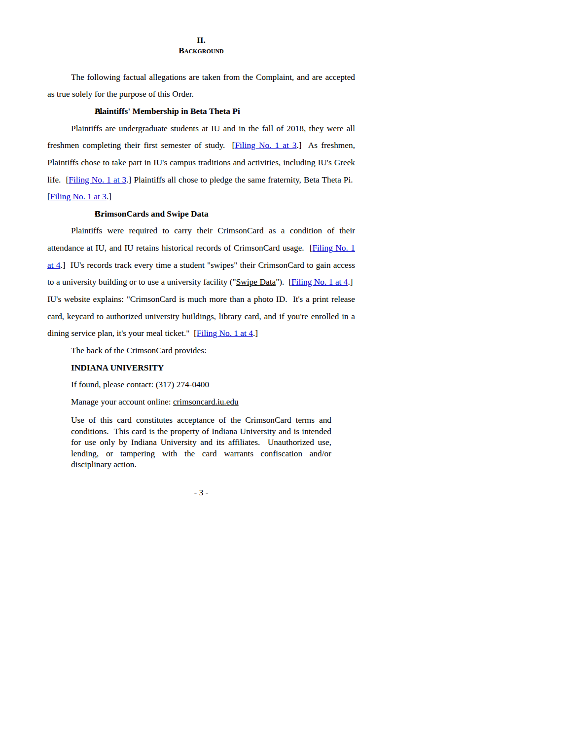II.
Background
The following factual allegations are taken from the Complaint, and are accepted as true solely for the purpose of this Order.
A. Plaintiffs' Membership in Beta Theta Pi
Plaintiffs are undergraduate students at IU and in the fall of 2018, they were all freshmen completing their first semester of study. [Filing No. 1 at 3.] As freshmen, Plaintiffs chose to take part in IU's campus traditions and activities, including IU's Greek life. [Filing No. 1 at 3.] Plaintiffs all chose to pledge the same fraternity, Beta Theta Pi. [Filing No. 1 at 3.]
B. CrimsonCards and Swipe Data
Plaintiffs were required to carry their CrimsonCard as a condition of their attendance at IU, and IU retains historical records of CrimsonCard usage. [Filing No. 1 at 4.] IU's records track every time a student "swipes" their CrimsonCard to gain access to a university building or to use a university facility ("Swipe Data"). [Filing No. 1 at 4.] IU's website explains: "CrimsonCard is much more than a photo ID. It's a print release card, keycard to authorized university buildings, library card, and if you're enrolled in a dining service plan, it's your meal ticket." [Filing No. 1 at 4.]
The back of the CrimsonCard provides:
INDIANA UNIVERSITY
If found, please contact: (317) 274-0400
Manage your account online: crimsoncard.iu.edu
Use of this card constitutes acceptance of the CrimsonCard terms and conditions. This card is the property of Indiana University and is intended for use only by Indiana University and its affiliates. Unauthorized use, lending, or tampering with the card warrants confiscation and/or disciplinary action.
- 3 -